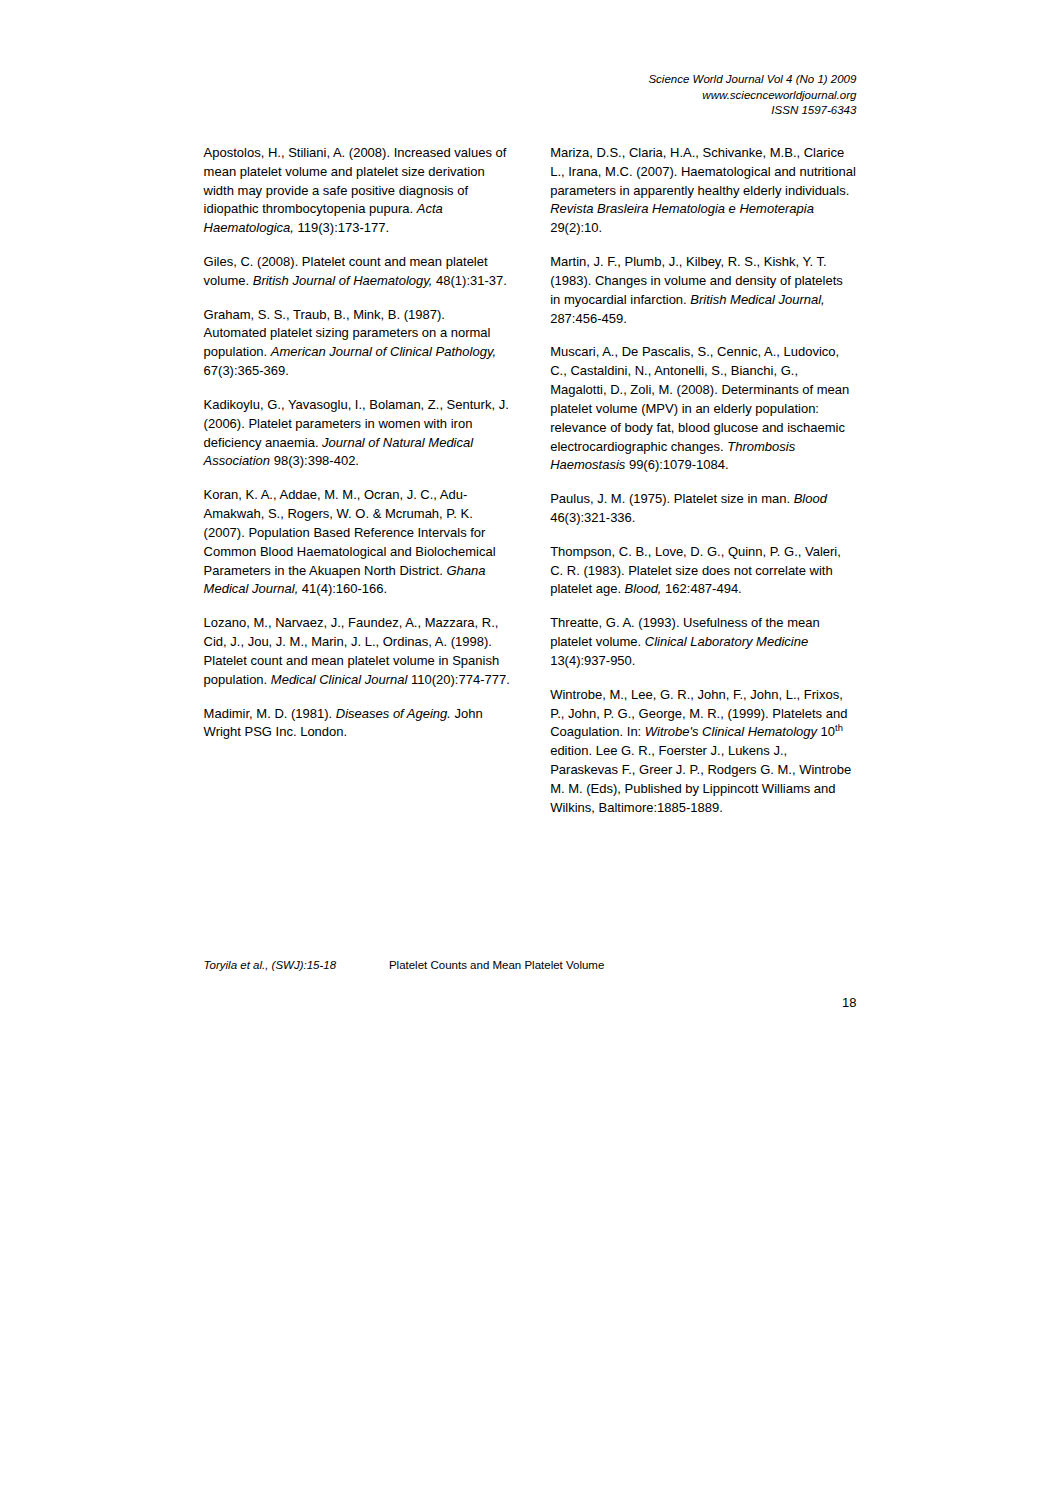Science World Journal Vol 4 (No 1) 2009
www.sciecnceworldjournal.org
ISSN 1597-6343
Apostolos, H., Stiliani, A. (2008). Increased values of mean platelet volume and platelet size derivation width may provide a safe positive diagnosis of idiopathic thrombocytopenia pupura. Acta Haematologica, 119(3):173-177.
Giles, C. (2008). Platelet count and mean platelet volume. British Journal of Haematology, 48(1):31-37.
Graham, S. S., Traub, B., Mink, B. (1987). Automated platelet sizing parameters on a normal population. American Journal of Clinical Pathology, 67(3):365-369.
Kadikoylu, G., Yavasoglu, I., Bolaman, Z., Senturk, J. (2006). Platelet parameters in women with iron deficiency anaemia. Journal of Natural Medical Association 98(3):398-402.
Koran, K. A., Addae, M. M., Ocran, J. C., Adu-Amakwah, S., Rogers, W. O. & Mcrumah, P. K. (2007). Population Based Reference Intervals for Common Blood Haematological and Biolochemical Parameters in the Akuapen North District. Ghana Medical Journal, 41(4):160-166.
Lozano, M., Narvaez, J., Faundez, A., Mazzara, R., Cid, J., Jou, J. M., Marin, J. L., Ordinas, A. (1998). Platelet count and mean platelet volume in Spanish population. Medical Clinical Journal 110(20):774-777.
Madimir, M. D. (1981). Diseases of Ageing. John Wright PSG Inc. London.
Mariza, D.S., Claria, H.A., Schivanke, M.B., Clarice L., Irana, M.C. (2007). Haematological and nutritional parameters in apparently healthy elderly individuals. Revista Brasleira Hematologia e Hemoterapia 29(2):10.
Martin, J. F., Plumb, J., Kilbey, R. S., Kishk, Y. T. (1983). Changes in volume and density of platelets in myocardial infarction. British Medical Journal, 287:456-459.
Muscari, A., De Pascalis, S., Cennic, A., Ludovico, C., Castaldini, N., Antonelli, S., Bianchi, G., Magalotti, D., Zoli, M. (2008). Determinants of mean platelet volume (MPV) in an elderly population: relevance of body fat, blood glucose and ischaemic electrocardiographic changes. Thrombosis Haemostasis 99(6):1079-1084.
Paulus, J. M. (1975). Platelet size in man. Blood 46(3):321-336.
Thompson, C. B., Love, D. G., Quinn, P. G., Valeri, C. R. (1983). Platelet size does not correlate with platelet age. Blood, 162:487-494.
Threatte, G. A. (1993). Usefulness of the mean platelet volume. Clinical Laboratory Medicine 13(4):937-950.
Wintrobe, M., Lee, G. R., John, F., John, L., Frixos, P., John, P. G., George, M. R., (1999). Platelets and Coagulation. In: Witrobe's Clinical Hematology 10th edition. Lee G. R., Foerster J., Lukens J., Paraskevas F., Greer J. P., Rodgers G. M., Wintrobe M. M. (Eds), Published by Lippincott Williams and Wilkins, Baltimore:1885-1889.
Toryila et al., (SWJ):15-18 Platelet Counts and Mean Platelet Volume
18